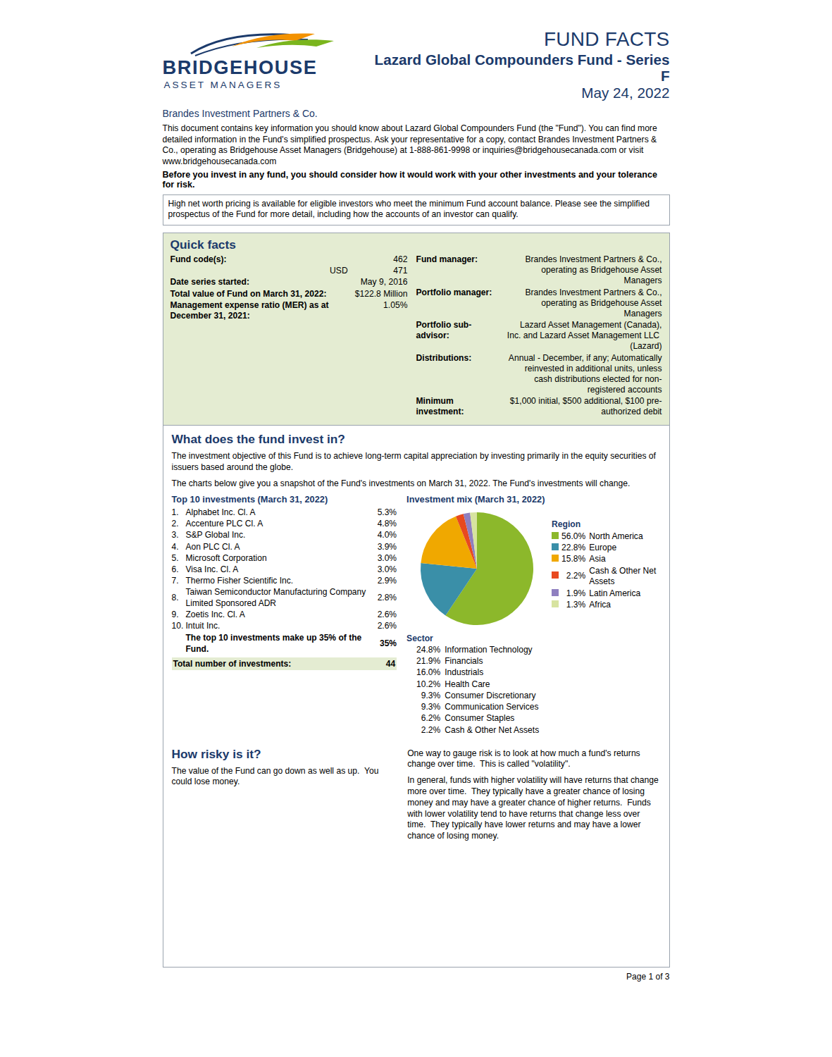BRIDGEHOUSE
ASSET MANAGERS
FUND FACTS
Lazard Global Compounders Fund - Series F
May 24, 2022
Brandes Investment Partners & Co.
This document contains key information you should know about Lazard Global Compounders Fund (the "Fund"). You can find more detailed information in the Fund's simplified prospectus. Ask your representative for a copy, contact Brandes Investment Partners & Co., operating as Bridgehouse Asset Managers (Bridgehouse) at 1-888-861-9998 or inquiries@bridgehousecanada.com or visit www.bridgehousecanada.com
Before you invest in any fund, you should consider how it would work with your other investments and your tolerance for risk.
High net worth pricing is available for eligible investors who meet the minimum Fund account balance. Please see the simplified prospectus of the Fund for more detail, including how the accounts of an investor can qualify.
Quick facts
| Fund code(s): | | 462 |
| | USD | 471 |
| Date series started: | | May 9, 2016 |
| Total value of Fund on March 31, 2022: | | $122.8 Million |
| Management expense ratio (MER) as at December 31, 2021: | | 1.05% |
| Fund manager: | Brandes Investment Partners & Co., operating as Bridgehouse Asset Managers |
| Portfolio manager: | Brandes Investment Partners & Co., operating as Bridgehouse Asset Managers |
| Portfolio sub-advisor: | Lazard Asset Management (Canada), Inc. and Lazard Asset Management LLC (Lazard) |
| Distributions: | Annual - December, if any; Automatically reinvested in additional units, unless cash distributions elected for non-registered accounts |
| Minimum investment: | $1,000 initial, $500 additional, $100 pre-authorized debit |
What does the fund invest in?
The investment objective of this Fund is to achieve long-term capital appreciation by investing primarily in the equity securities of issuers based around the globe.
The charts below give you a snapshot of the Fund's investments on March 31, 2022. The Fund's investments will change.
Top 10 investments (March 31, 2022)
| 1. | Alphabet Inc. Cl. A | 5.3% |
| 2. | Accenture PLC Cl. A | 4.8% |
| 3. | S&P Global Inc. | 4.0% |
| 4. | Aon PLC Cl. A | 3.9% |
| 5. | Microsoft Corporation | 3.0% |
| 6. | Visa Inc. Cl. A | 3.0% |
| 7. | Thermo Fisher Scientific Inc. | 2.9% |
| 8. | Taiwan Semiconductor Manufacturing Company Limited Sponsored ADR | 2.8% |
| 9. | Zoetis Inc. Cl. A | 2.6% |
| 10. | Intuit Inc. | 2.6% |
| | The top 10 investments make up 35% of the Fund. | 35% |
Total number of investments: 44
Investment mix (March 31, 2022)
Region
| | 56.0% | North America |
| | 22.8% | Europe |
| | 15.8% | Asia |
| | 2.2% | Cash & Other Net Assets |
| | 1.9% | Latin America |
| | 1.3% | Africa |
Sector
| 24.8% | Information Technology |
| 21.9% | Financials |
| 16.0% | Industrials |
| 10.2% | Health Care |
| 9.3% | Consumer Discretionary |
| 9.3% | Communication Services |
| 6.2% | Consumer Staples |
| 2.2% | Cash & Other Net Assets |
How risky is it?
The value of the Fund can go down as well as up. You could lose money.
One way to gauge risk is to look at how much a fund's returns change over time. This is called "volatility".
In general, funds with higher volatility will have returns that change more over time. They typically have a greater chance of losing money and may have a greater chance of higher returns. Funds with lower volatility tend to have returns that change less over time. They typically have lower returns and may have a lower chance of losing money.
Page 1 of 3